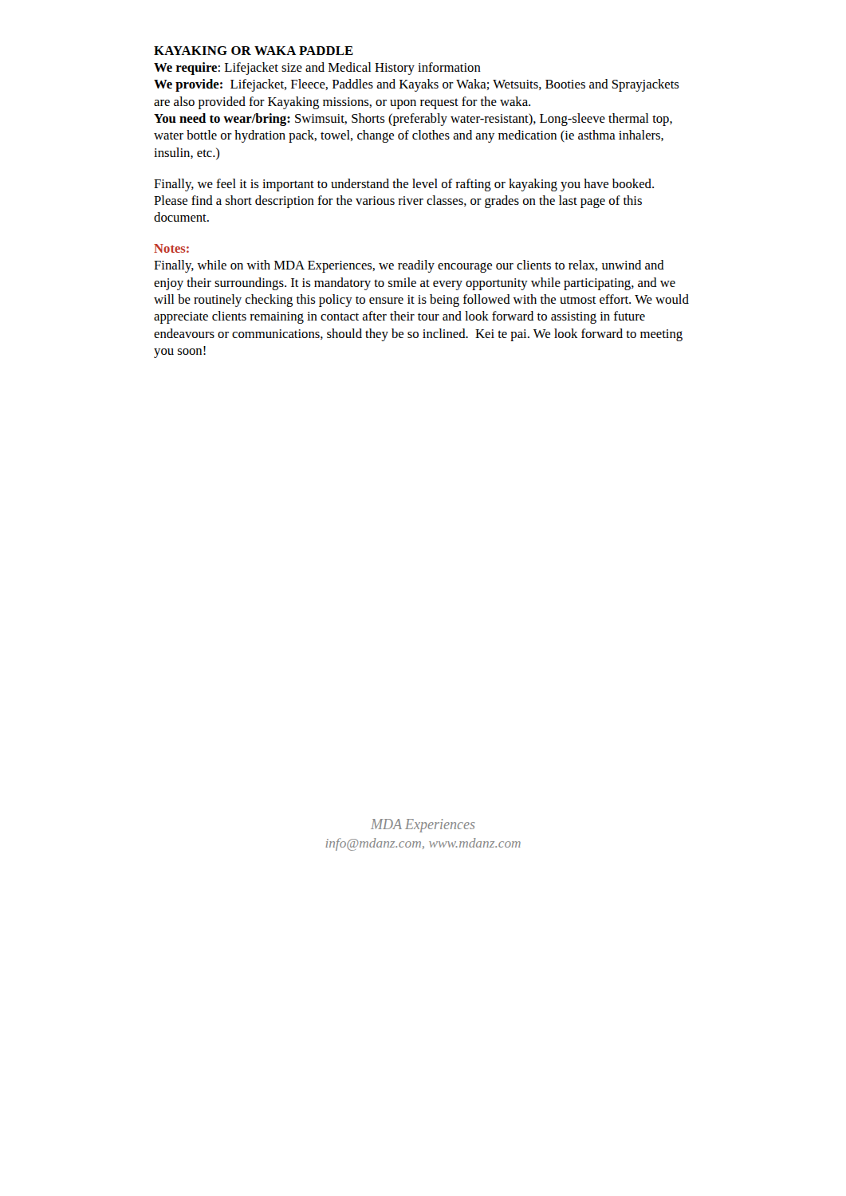KAYAKING OR WAKA PADDLE
We require: Lifejacket size and Medical History information
We provide: Lifejacket, Fleece, Paddles and Kayaks or Waka; Wetsuits, Booties and Sprayjackets are also provided for Kayaking missions, or upon request for the waka.
You need to wear/bring: Swimsuit, Shorts (preferably water-resistant), Long-sleeve thermal top, water bottle or hydration pack, towel, change of clothes and any medication (ie asthma inhalers, insulin, etc.)
Finally, we feel it is important to understand the level of rafting or kayaking you have booked. Please find a short description for the various river classes, or grades on the last page of this document.
Notes:
Finally, while on with MDA Experiences, we readily encourage our clients to relax, unwind and enjoy their surroundings. It is mandatory to smile at every opportunity while participating, and we will be routinely checking this policy to ensure it is being followed with the utmost effort. We would appreciate clients remaining in contact after their tour and look forward to assisting in future endeavours or communications, should they be so inclined. Kei te pai. We look forward to meeting you soon!
MDA Experiences
info@mdanz.com, www.mdanz.com